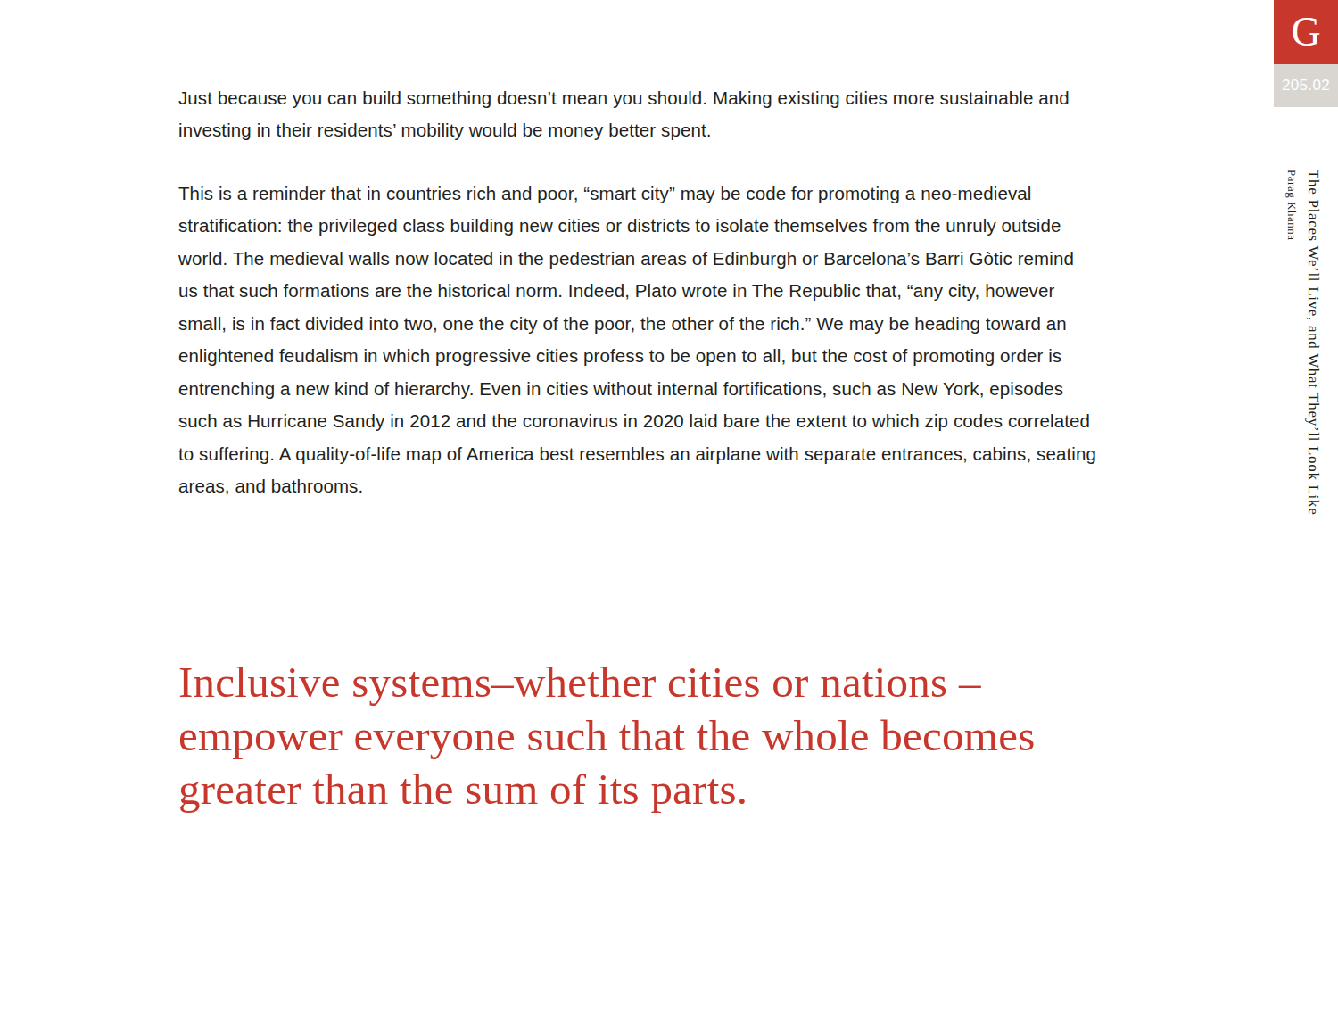G
205.02
The Places We’ll Live, and What They’ll Look Like
Parag Khanna
Just because you can build something doesn’t mean you should. Making existing cities more sustainable and investing in their residents’ mobility would be money better spent.
This is a reminder that in countries rich and poor, “smart city” may be code for promoting a neo-medieval stratification: the privileged class building new cities or districts to isolate themselves from the unruly outside world. The medieval walls now located in the pedestrian areas of Edinburgh or Barcelona’s Barri Gòtic remind us that such formations are the historical norm. Indeed, Plato wrote in The Republic that, “any city, however small, is in fact divided into two, one the city of the poor, the other of the rich.” We may be heading toward an enlightened feudalism in which progressive cities profess to be open to all, but the cost of promoting order is entrenching a new kind of hierarchy. Even in cities without internal fortifications, such as New York, episodes such as Hurricane Sandy in 2012 and the coronavirus in 2020 laid bare the extent to which zip codes correlated to suffering. A quality-of-life map of America best resembles an airplane with separate entrances, cabins, seating areas, and bathrooms.
Inclusive systems–whether cities or nations –empower everyone such that the whole becomes greater than the sum of its parts.